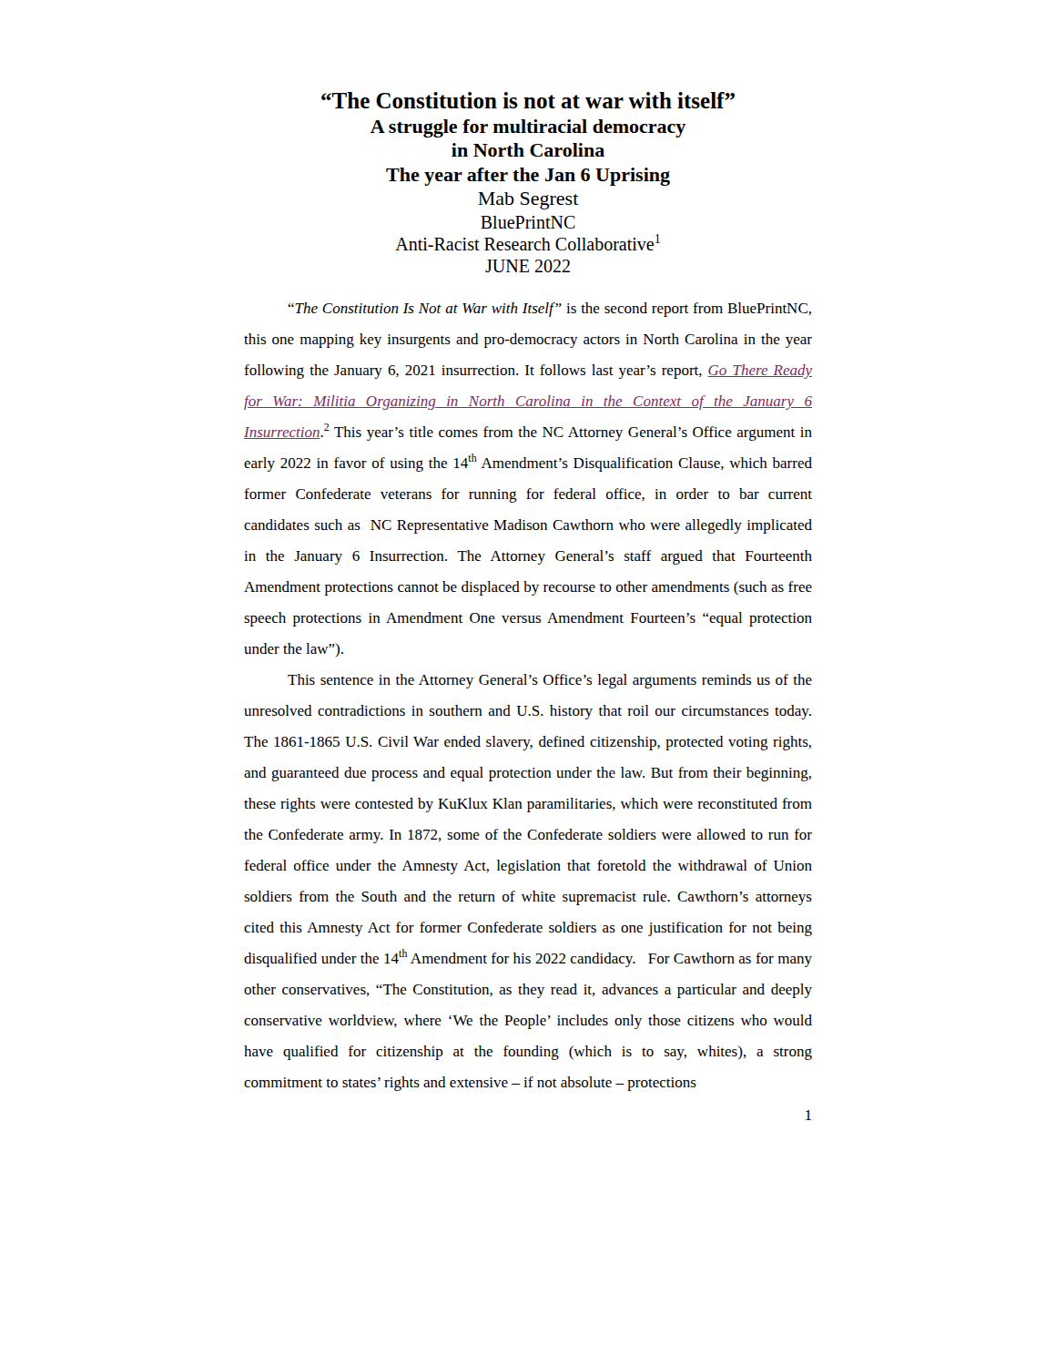“The Constitution is not at war with itself”
A struggle for multiracial democracy
in North Carolina
The year after the Jan 6 Uprising
Mab Segrest
BluePrintNC
Anti-Racist Research Collaborative1
JUNE 2022
“The Constitution Is Not at War with Itself” is the second report from BluePrintNC, this one mapping key insurgents and pro-democracy actors in North Carolina in the year following the January 6, 2021 insurrection. It follows last year’s report, Go There Ready for War: Militia Organizing in North Carolina in the Context of the January 6 Insurrection.2 This year’s title comes from the NC Attorney General’s Office argument in early 2022 in favor of using the 14th Amendment’s Disqualification Clause, which barred former Confederate veterans for running for federal office, in order to bar current candidates such as NC Representative Madison Cawthorn who were allegedly implicated in the January 6 Insurrection. The Attorney General’s staff argued that Fourteenth Amendment protections cannot be displaced by recourse to other amendments (such as free speech protections in Amendment One versus Amendment Fourteen’s “equal protection under the law”).
This sentence in the Attorney General’s Office’s legal arguments reminds us of the unresolved contradictions in southern and U.S. history that roil our circumstances today. The 1861-1865 U.S. Civil War ended slavery, defined citizenship, protected voting rights, and guaranteed due process and equal protection under the law. But from their beginning, these rights were contested by KuKlux Klan paramilitaries, which were reconstituted from the Confederate army. In 1872, some of the Confederate soldiers were allowed to run for federal office under the Amnesty Act, legislation that foretold the withdrawal of Union soldiers from the South and the return of white supremacist rule. Cawthorn’s attorneys cited this Amnesty Act for former Confederate soldiers as one justification for not being disqualified under the 14th Amendment for his 2022 candidacy. For Cawthorn as for many other conservatives, “The Constitution, as they read it, advances a particular and deeply conservative worldview, where ‘We the People’ includes only those citizens who would have qualified for citizenship at the founding (which is to say, whites), a strong commitment to states’ rights and extensive – if not absolute – protections
1